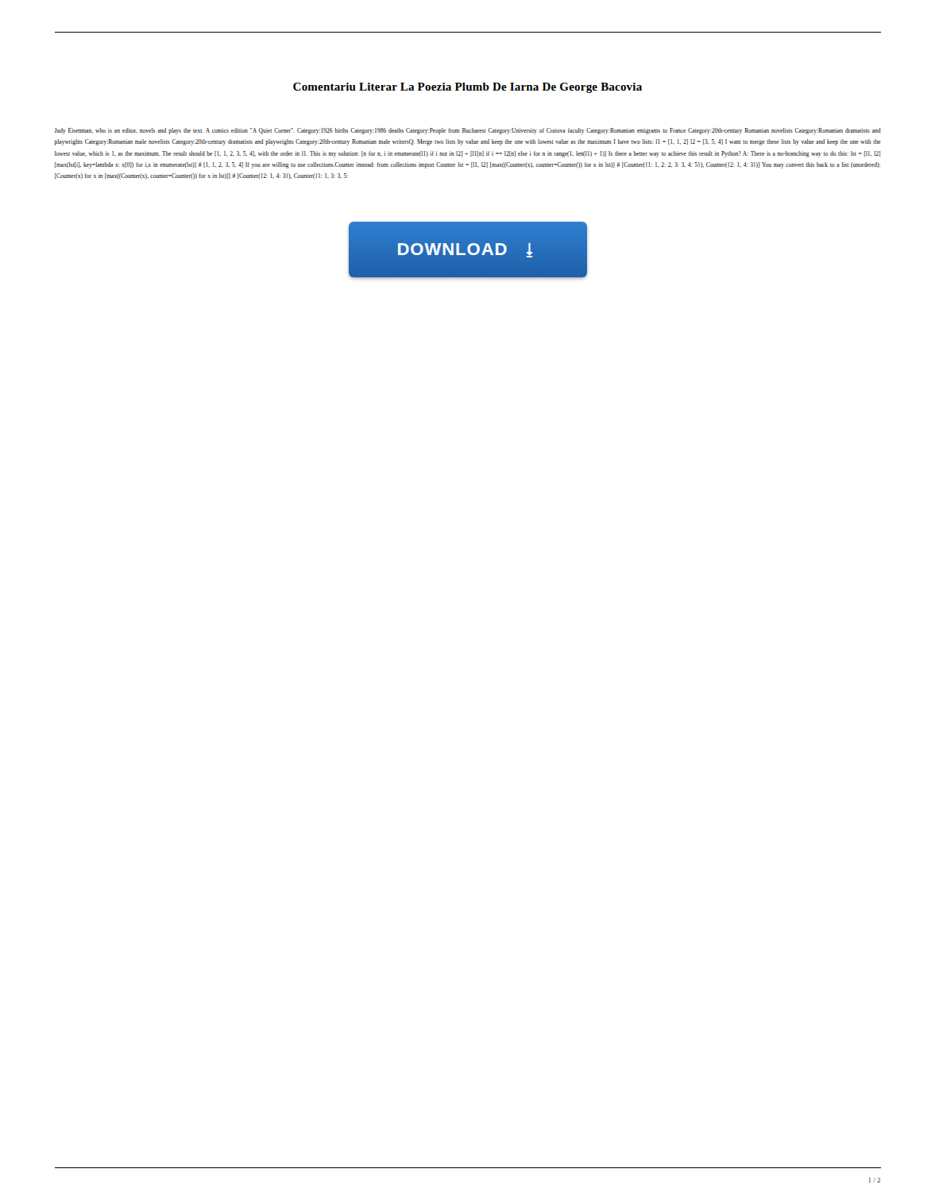Comentariu Literar La Poezia Plumb De Iarna De George Bacovia
Judy Eisenman, who is an editor, novels and plays the text. A comics edition "A Quiet Corner". Category:1926 births Category:1986 deaths Category:People from Bucharest Category:University of Craiova faculty Category:Romanian emigrants to France Category:20th-century Romanian novelists Category:Romanian dramatists and playwrights Category:Romanian male novelists Category:20th-century dramatists and playwrights Category:20th-century Romanian male writersQ: Merge two lists by value and keep the one with lowest value as the maximum I have two lists: l1 = [1, 1, 2] l2 = [3, 5, 4] I want to merge these lists by value and keep the one with the lowest value, which is 1, as the maximum. The result should be [1, 1, 2, 3, 5, 4], with the order in l1. This is my solution: [n for n, i in enumerate(l1) if i not in l2] + [l1[n] if i == l2[n] else i for n in range(1, len(l1) + 1)] Is there a better way to achieve this result in Python? A: There is a no-branching way to do this: lst = [l1, l2] [max(lst[i], key=lambda x: x[0]) for i,x in enumerate(lst)] # [1, 1, 2, 3, 5, 4] If you are willing to use collections.Counter instead: from collections import Counter lst = [l1, l2] [max((Counter(x), counter=Counter()) for x in lst)] # [Counter({1: 1, 2: 2, 3: 3, 4: 5}), Counter({2: 1, 4: 3})] You may convert this back to a list (unordered): [Counter(x) for x in [max((Counter(x), counter=Counter()) for x in lst)]] # [Counter({2: 1, 4: 3}), Counter({1: 1, 3: 3, 5:
DOWNLOAD ⭳
1 / 2